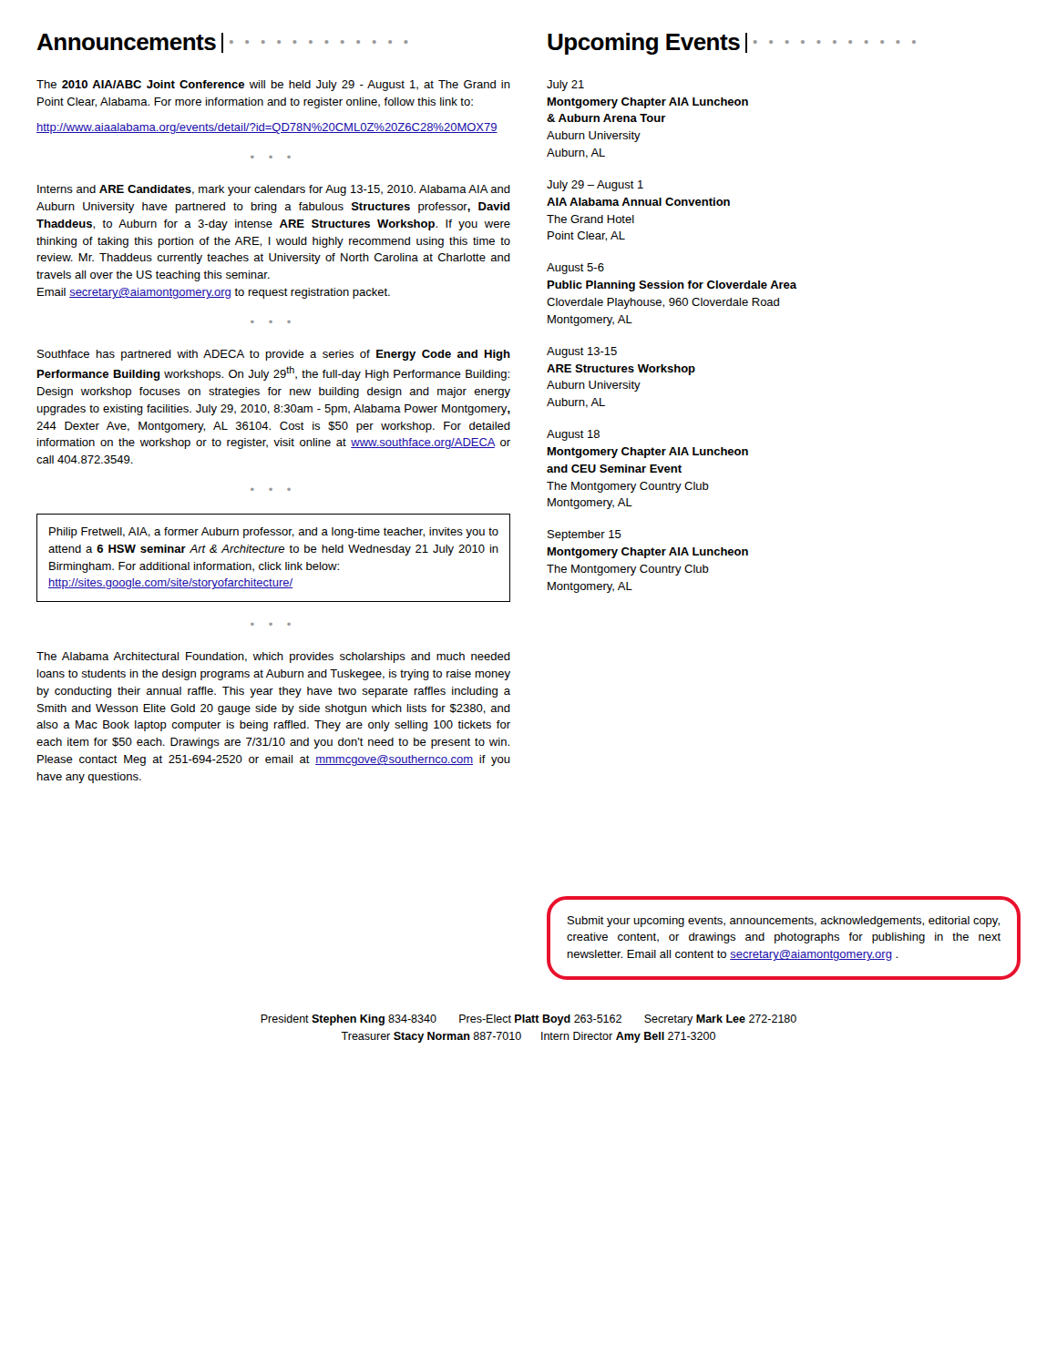Announcements • • • • • • • • • • • •
The 2010 AIA/ABC Joint Conference will be held July 29 - August 1, at The Grand in Point Clear, Alabama. For more information and to register online, follow this link to:
http://www.aiaalabama.org/events/detail/?id=QD78N%20CML0Z%20Z6C28%20MOX79
• • •
Interns and ARE Candidates, mark your calendars for Aug 13-15, 2010. Alabama AIA and Auburn University have partnered to bring a fabulous Structures professor, David Thaddeus, to Auburn for a 3-day intense ARE Structures Workshop. If you were thinking of taking this portion of the ARE, I would highly recommend using this time to review. Mr. Thaddeus currently teaches at University of North Carolina at Charlotte and travels all over the US teaching this seminar.
Email secretary@aiamontgomery.org to request registration packet.
• • •
Southface has partnered with ADECA to provide a series of Energy Code and High Performance Building workshops. On July 29th, the full-day High Performance Building: Design workshop focuses on strategies for new building design and major energy upgrades to existing facilities. July 29, 2010, 8:30am - 5pm, Alabama Power Montgomery, 244 Dexter Ave, Montgomery, AL 36104. Cost is $50 per workshop. For detailed information on the workshop or to register, visit online at www.southface.org/ADECA or call 404.872.3549.
• • •
Philip Fretwell, AIA, a former Auburn professor, and a long-time teacher, invites you to attend a 6 HSW seminar Art & Architecture to be held Wednesday 21 July 2010 in Birmingham. For additional information, click link below:
http://sites.google.com/site/storyofarchitecture/
• • •
The Alabama Architectural Foundation, which provides scholarships and much needed loans to students in the design programs at Auburn and Tuskegee, is trying to raise money by conducting their annual raffle. This year they have two separate raffles including a Smith and Wesson Elite Gold 20 gauge side by side shotgun which lists for $2380, and also a Mac Book laptop computer is being raffled. They are only selling 100 tickets for each item for $50 each. Drawings are 7/31/10 and you don't need to be present to win. Please contact Meg at 251-694-2520 or email at mmmcgove@southernco.com if you have any questions.
Upcoming Events • • • • • • • • • • •
July 21
Montgomery Chapter AIA Luncheon
& Auburn Arena Tour
Auburn University
Auburn, AL
July 29 – August 1
AIA Alabama Annual Convention
The Grand Hotel
Point Clear, AL
August 5-6
Public Planning Session for Cloverdale Area
Cloverdale Playhouse, 960 Cloverdale Road
Montgomery, AL
August 13-15
ARE Structures Workshop
Auburn University
Auburn, AL
August 18
Montgomery Chapter AIA Luncheon
and CEU Seminar Event
The Montgomery Country Club
Montgomery, AL
September 15
Montgomery Chapter AIA Luncheon
The Montgomery Country Club
Montgomery, AL
Submit your upcoming events, announcements, acknowledgements, editorial copy, creative content, or drawings and photographs for publishing in the next newsletter. Email all content to secretary@aiamontgomery.org .
President Stephen King 834-8340 Pres-Elect Platt Boyd 263-5162 Secretary Mark Lee 272-2180
Treasurer Stacy Norman 887-7010 Intern Director Amy Bell 271-3200